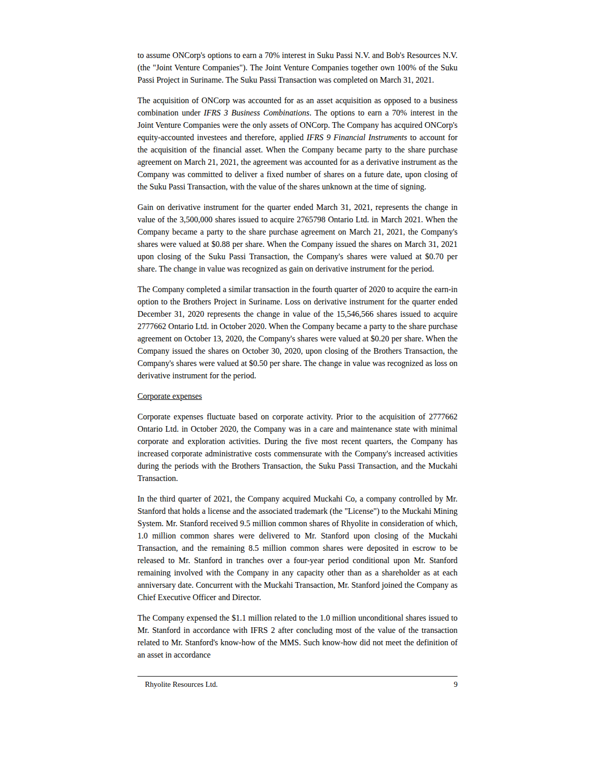to assume ONCorp's options to earn a 70% interest in Suku Passi N.V. and Bob's Resources N.V. (the "Joint Venture Companies"). The Joint Venture Companies together own 100% of the Suku Passi Project in Suriname. The Suku Passi Transaction was completed on March 31, 2021.
The acquisition of ONCorp was accounted for as an asset acquisition as opposed to a business combination under IFRS 3 Business Combinations. The options to earn a 70% interest in the Joint Venture Companies were the only assets of ONCorp. The Company has acquired ONCorp's equity-accounted investees and therefore, applied IFRS 9 Financial Instruments to account for the acquisition of the financial asset. When the Company became party to the share purchase agreement on March 21, 2021, the agreement was accounted for as a derivative instrument as the Company was committed to deliver a fixed number of shares on a future date, upon closing of the Suku Passi Transaction, with the value of the shares unknown at the time of signing.
Gain on derivative instrument for the quarter ended March 31, 2021, represents the change in value of the 3,500,000 shares issued to acquire 2765798 Ontario Ltd. in March 2021. When the Company became a party to the share purchase agreement on March 21, 2021, the Company's shares were valued at $0.88 per share. When the Company issued the shares on March 31, 2021 upon closing of the Suku Passi Transaction, the Company's shares were valued at $0.70 per share. The change in value was recognized as gain on derivative instrument for the period.
The Company completed a similar transaction in the fourth quarter of 2020 to acquire the earn-in option to the Brothers Project in Suriname. Loss on derivative instrument for the quarter ended December 31, 2020 represents the change in value of the 15,546,566 shares issued to acquire 2777662 Ontario Ltd. in October 2020. When the Company became a party to the share purchase agreement on October 13, 2020, the Company's shares were valued at $0.20 per share. When the Company issued the shares on October 30, 2020, upon closing of the Brothers Transaction, the Company's shares were valued at $0.50 per share. The change in value was recognized as loss on derivative instrument for the period.
Corporate expenses
Corporate expenses fluctuate based on corporate activity. Prior to the acquisition of 2777662 Ontario Ltd. in October 2020, the Company was in a care and maintenance state with minimal corporate and exploration activities. During the five most recent quarters, the Company has increased corporate administrative costs commensurate with the Company's increased activities during the periods with the Brothers Transaction, the Suku Passi Transaction, and the Muckahi Transaction.
In the third quarter of 2021, the Company acquired Muckahi Co, a company controlled by Mr. Stanford that holds a license and the associated trademark (the "License") to the Muckahi Mining System. Mr. Stanford received 9.5 million common shares of Rhyolite in consideration of which, 1.0 million common shares were delivered to Mr. Stanford upon closing of the Muckahi Transaction, and the remaining 8.5 million common shares were deposited in escrow to be released to Mr. Stanford in tranches over a four-year period conditional upon Mr. Stanford remaining involved with the Company in any capacity other than as a shareholder as at each anniversary date. Concurrent with the Muckahi Transaction, Mr. Stanford joined the Company as Chief Executive Officer and Director.
The Company expensed the $1.1 million related to the 1.0 million unconditional shares issued to Mr. Stanford in accordance with IFRS 2 after concluding most of the value of the transaction related to Mr. Stanford's know-how of the MMS. Such know-how did not meet the definition of an asset in accordance
Rhyolite Resources Ltd. 9